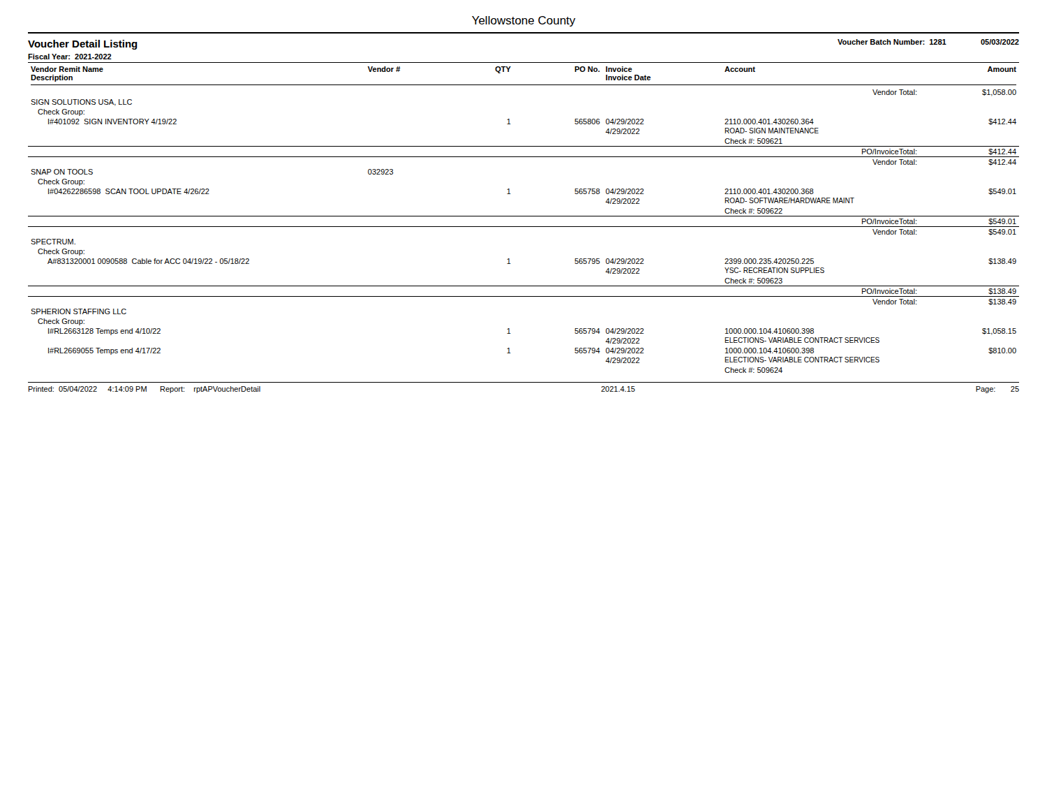Yellowstone County
Voucher Detail Listing
Voucher Batch Number: 1281 05/03/2022
Fiscal Year: 2021-2022
| Vendor Remit Name Description | Vendor # | QTY | PO No. | Invoice Invoice Date | Account | Amount |
| --- | --- | --- | --- | --- | --- | --- |
| | Vendor Total: | $1,058.00 |
| SIGN SOLUTIONS USA, LLC | |
| Check Group: | |
| I#401092 SIGN INVENTORY 4/19/22 | | 1 | 565806 | 04/29/2022 | 2110.000.401.430260.364 | $412.44 |
| | 4/29/2022 | ROAD- SIGN MAINTENANCE | |
| | Check #: 509621 | |
| | PO/InvoiceTotal: | $412.44 |
| | Vendor Total: | $412.44 |
| SNAP ON TOOLS | 032923 | |
| Check Group: | |
| I#04262286598 SCAN TOOL UPDATE 4/26/22 | | 1 | 565758 | 04/29/2022 | 2110.000.401.430200.368 | $549.01 |
| | 4/29/2022 | ROAD- SOFTWARE/HARDWARE MAINT | |
| | Check #: 509622 | |
| | PO/InvoiceTotal: | $549.01 |
| | Vendor Total: | $549.01 |
| SPECTRUM. | |
| Check Group: | |
| A#831320001 0090588 Cable for ACC 04/19/22 - 05/18/22 | | 1 | 565795 | 04/29/2022 | 2399.000.235.420250.225 | $138.49 |
| | 4/29/2022 | YSC- RECREATION SUPPLIES | |
| | Check #: 509623 | |
| | PO/InvoiceTotal: | $138.49 |
| | Vendor Total: | $138.49 |
| SPHERION STAFFING LLC | |
| Check Group: | |
| I#RL2663128 Temps end 4/10/22 | | 1 | 565794 | 04/29/2022 | 1000.000.104.410600.398 | $1,058.15 |
| | 4/29/2022 | ELECTIONS- VARIABLE CONTRACT SERVICES | |
| I#RL2669055 Temps end 4/17/22 | | 1 | 565794 | 04/29/2022 | 1000.000.104.410600.398 | $810.00 |
| | 4/29/2022 | ELECTIONS- VARIABLE CONTRACT SERVICES | |
| | Check #: 509624 | |
Printed: 05/04/2022 4:14:09 PM Report: rptAPVoucherDetail
2021.4.15
Page: 25